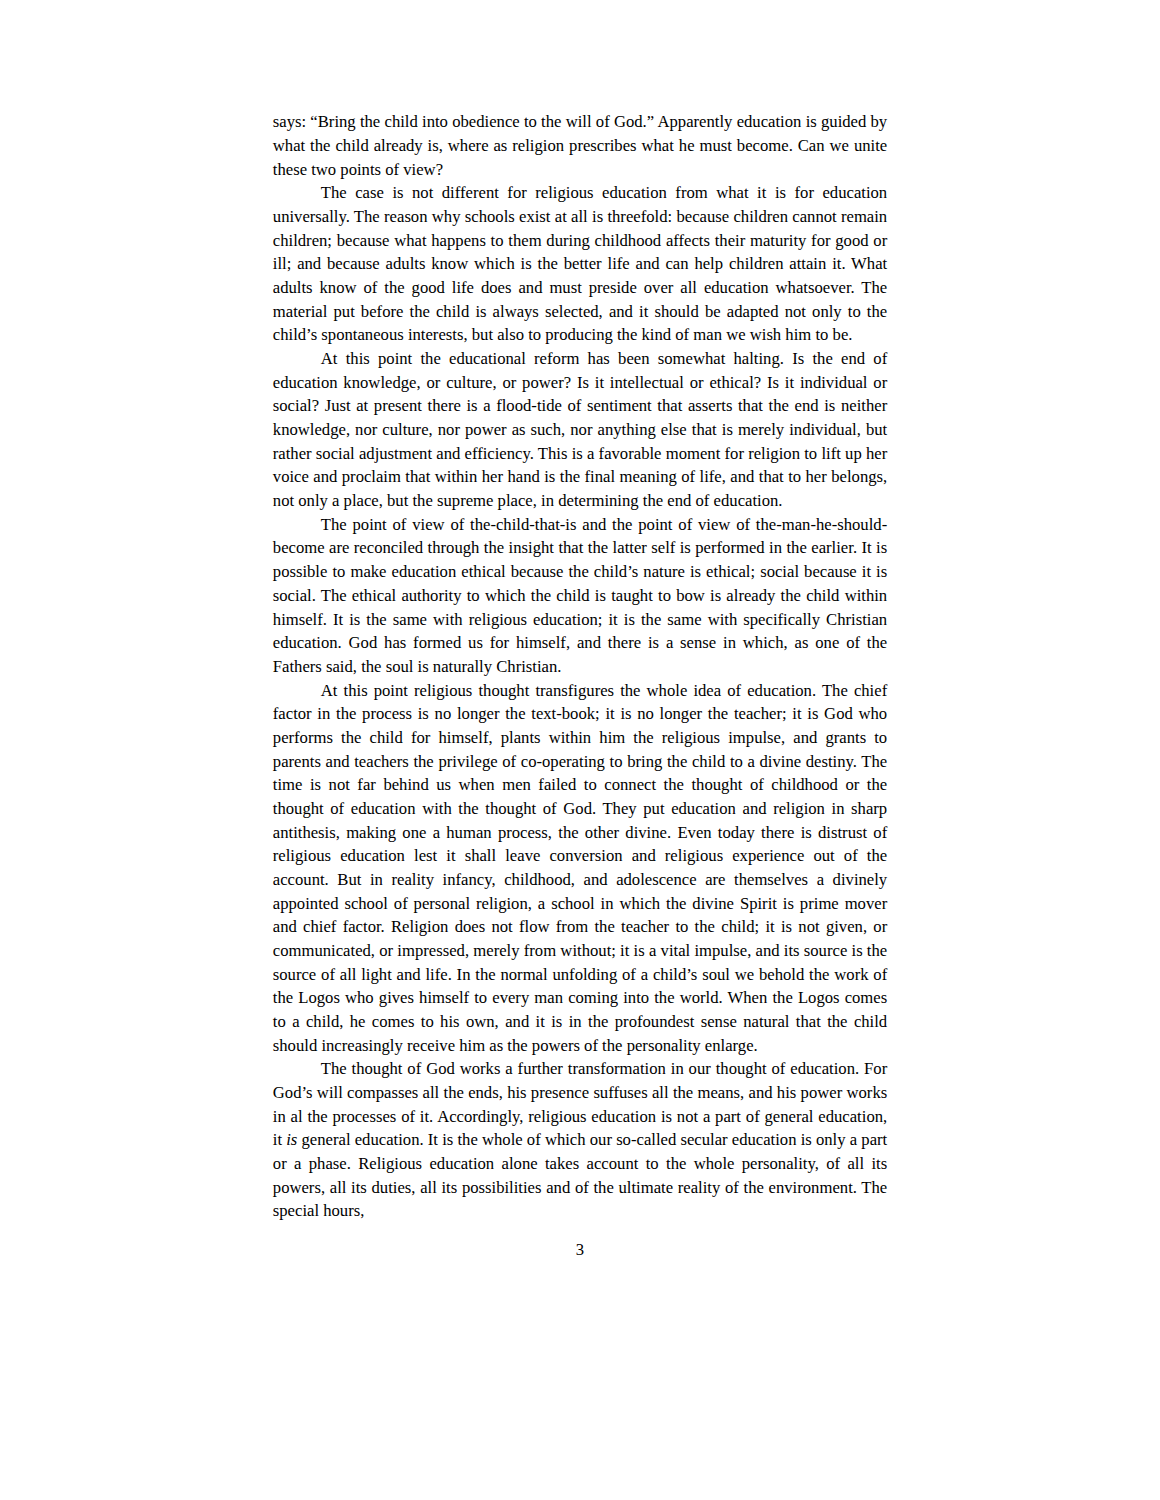says: “Bring the child into obedience to the will of God.” Apparently education is guided by what the child already is, where as religion prescribes what he must become. Can we unite these two points of view?
The case is not different for religious education from what it is for education universally. The reason why schools exist at all is threefold: because children cannot remain children; because what happens to them during childhood affects their maturity for good or ill; and because adults know which is the better life and can help children attain it. What adults know of the good life does and must preside over all education whatsoever. The material put before the child is always selected, and it should be adapted not only to the child’s spontaneous interests, but also to producing the kind of man we wish him to be.
At this point the educational reform has been somewhat halting. Is the end of education knowledge, or culture, or power? Is it intellectual or ethical? Is it individual or social? Just at present there is a flood-tide of sentiment that asserts that the end is neither knowledge, nor culture, nor power as such, nor anything else that is merely individual, but rather social adjustment and efficiency. This is a favorable moment for religion to lift up her voice and proclaim that within her hand is the final meaning of life, and that to her belongs, not only a place, but the supreme place, in determining the end of education.
The point of view of the-child-that-is and the point of view of the-man-he-should-become are reconciled through the insight that the latter self is performed in the earlier. It is possible to make education ethical because the child’s nature is ethical; social because it is social. The ethical authority to which the child is taught to bow is already the child within himself. It is the same with religious education; it is the same with specifically Christian education. God has formed us for himself, and there is a sense in which, as one of the Fathers said, the soul is naturally Christian.
At this point religious thought transfigures the whole idea of education. The chief factor in the process is no longer the text-book; it is no longer the teacher; it is God who performs the child for himself, plants within him the religious impulse, and grants to parents and teachers the privilege of co-operating to bring the child to a divine destiny. The time is not far behind us when men failed to connect the thought of childhood or the thought of education with the thought of God. They put education and religion in sharp antithesis, making one a human process, the other divine. Even today there is distrust of religious education lest it shall leave conversion and religious experience out of the account. But in reality infancy, childhood, and adolescence are themselves a divinely appointed school of personal religion, a school in which the divine Spirit is prime mover and chief factor. Religion does not flow from the teacher to the child; it is not given, or communicated, or impressed, merely from without; it is a vital impulse, and its source is the source of all light and life. In the normal unfolding of a child’s soul we behold the work of the Logos who gives himself to every man coming into the world. When the Logos comes to a child, he comes to his own, and it is in the profoundest sense natural that the child should increasingly receive him as the powers of the personality enlarge.
The thought of God works a further transformation in our thought of education. For God’s will compasses all the ends, his presence suffuses all the means, and his power works in al the processes of it. Accordingly, religious education is not a part of general education, it is general education. It is the whole of which our so-called secular education is only a part or a phase. Religious education alone takes account to the whole personality, of all its powers, all its duties, all its possibilities and of the ultimate reality of the environment. The special hours,
3